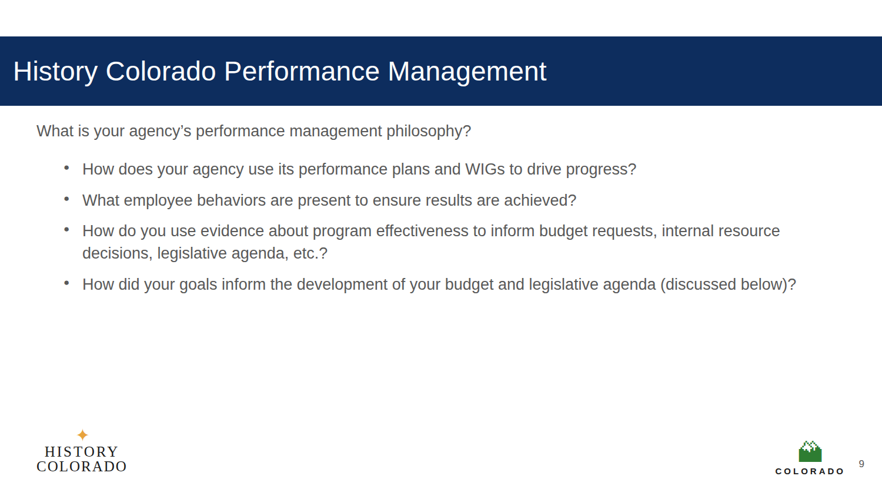History Colorado Performance Management
What is your agency’s performance management philosophy?
How does your agency use its performance plans and WIGs to drive progress?
What employee behaviors are present to ensure results are achieved?
How do you use evidence about program effectiveness to inform budget requests, internal resource decisions, legislative agenda, etc.?
How did your goals inform the development of your budget and legislative agenda (discussed below)?
✦
HISTORY COLORADO
🏔
COLORADO
9